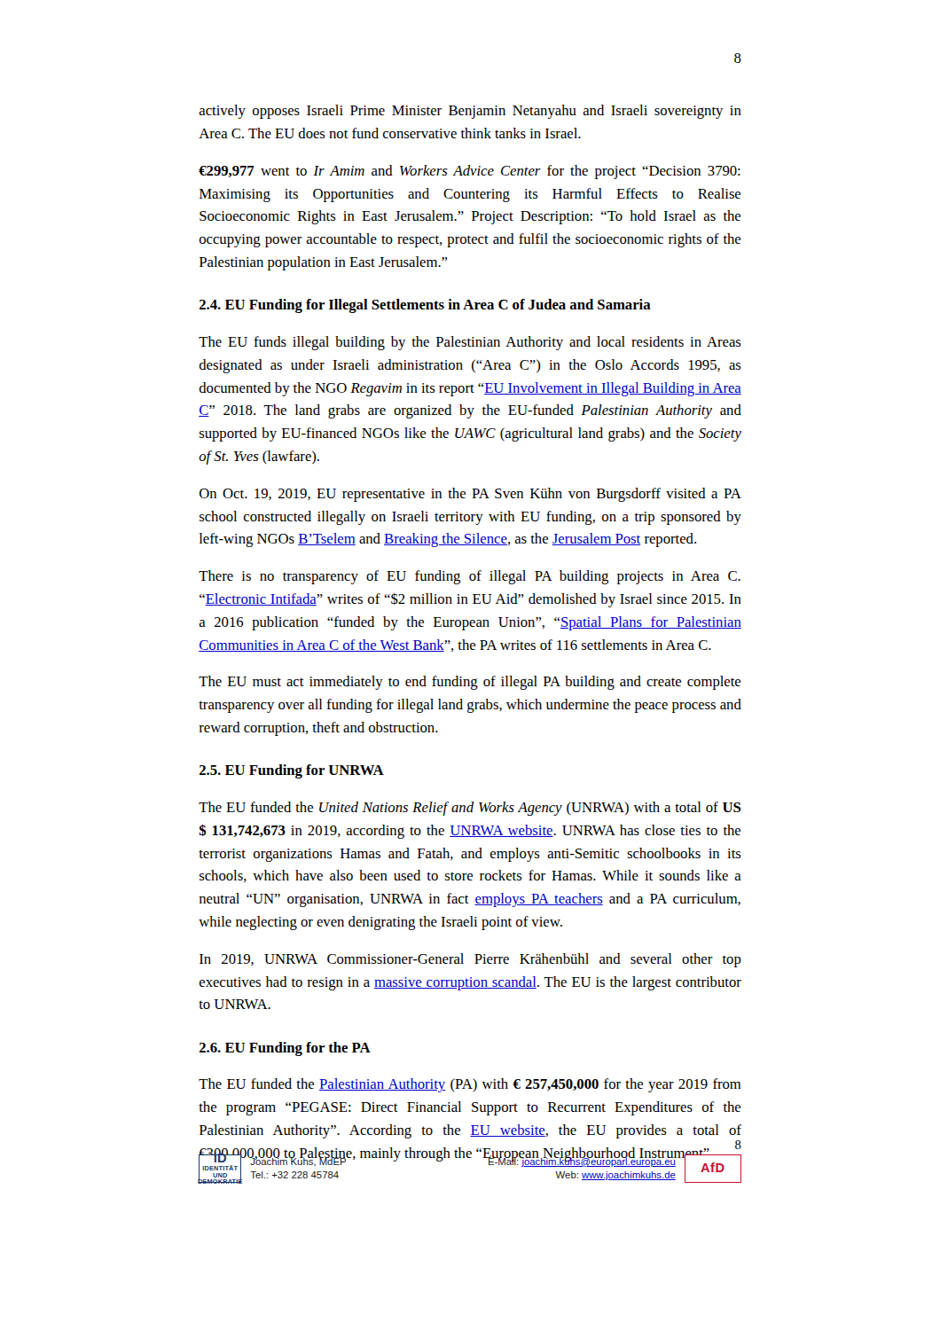8
actively opposes Israeli Prime Minister Benjamin Netanyahu and Israeli sovereignty in Area C. The EU does not fund conservative think tanks in Israel.
€299,977 went to Ir Amim and Workers Advice Center for the project “Decision 3790: Maximising its Opportunities and Countering its Harmful Effects to Realise Socioeconomic Rights in East Jerusalem.” Project Description: “To hold Israel as the occupying power accountable to respect, protect and fulfil the socioeconomic rights of the Palestinian population in East Jerusalem.”
2.4. EU Funding for Illegal Settlements in Area C of Judea and Samaria
The EU funds illegal building by the Palestinian Authority and local residents in Areas designated as under Israeli administration (“Area C”) in the Oslo Accords 1995, as documented by the NGO Regavim in its report “EU Involvement in Illegal Building in Area C” 2018. The land grabs are organized by the EU-funded Palestinian Authority and supported by EU-financed NGOs like the UAWC (agricultural land grabs) and the Society of St. Yves (lawfare).
On Oct. 19, 2019, EU representative in the PA Sven Kühn von Burgsdorff visited a PA school constructed illegally on Israeli territory with EU funding, on a trip sponsored by left-wing NGOs B’Tselem and Breaking the Silence, as the Jerusalem Post reported.
There is no transparency of EU funding of illegal PA building projects in Area C. “Electronic Intifada” writes of “$2 million in EU Aid” demolished by Israel since 2015. In a 2016 publication “funded by the European Union”, “Spatial Plans for Palestinian Communities in Area C of the West Bank”, the PA writes of 116 settlements in Area C.
The EU must act immediately to end funding of illegal PA building and create complete transparency over all funding for illegal land grabs, which undermine the peace process and reward corruption, theft and obstruction.
2.5. EU Funding for UNRWA
The EU funded the United Nations Relief and Works Agency (UNRWA) with a total of US $ 131,742,673 in 2019, according to the UNRWA website. UNRWA has close ties to the terrorist organizations Hamas and Fatah, and employs anti-Semitic schoolbooks in its schools, which have also been used to store rockets for Hamas. While it sounds like a neutral “UN” organisation, UNRWA in fact employs PA teachers and a PA curriculum, while neglecting or even denigrating the Israeli point of view.
In 2019, UNRWA Commissioner-General Pierre Krähenbühl and several other top executives had to resign in a massive corruption scandal. The EU is the largest contributor to UNRWA.
2.6. EU Funding for the PA
The EU funded the Palestinian Authority (PA) with € 257,450,000 for the year 2019 from the program “PEGASE: Direct Financial Support to Recurrent Expenditures of the Palestinian Authority”. According to the EU website, the EU provides a total of €300,000,000 to Palestine, mainly through the “European Neighbourhood Instrument”.
8
iD IDENTITÄT UND
DEMOKRATIE
Joachim Kuhs, MdEP
Tel.: +32 228 45784
E-Mail: joachim.kuhs@europarl.europa.eu
Web: www.joachimkuhs.de
AfD